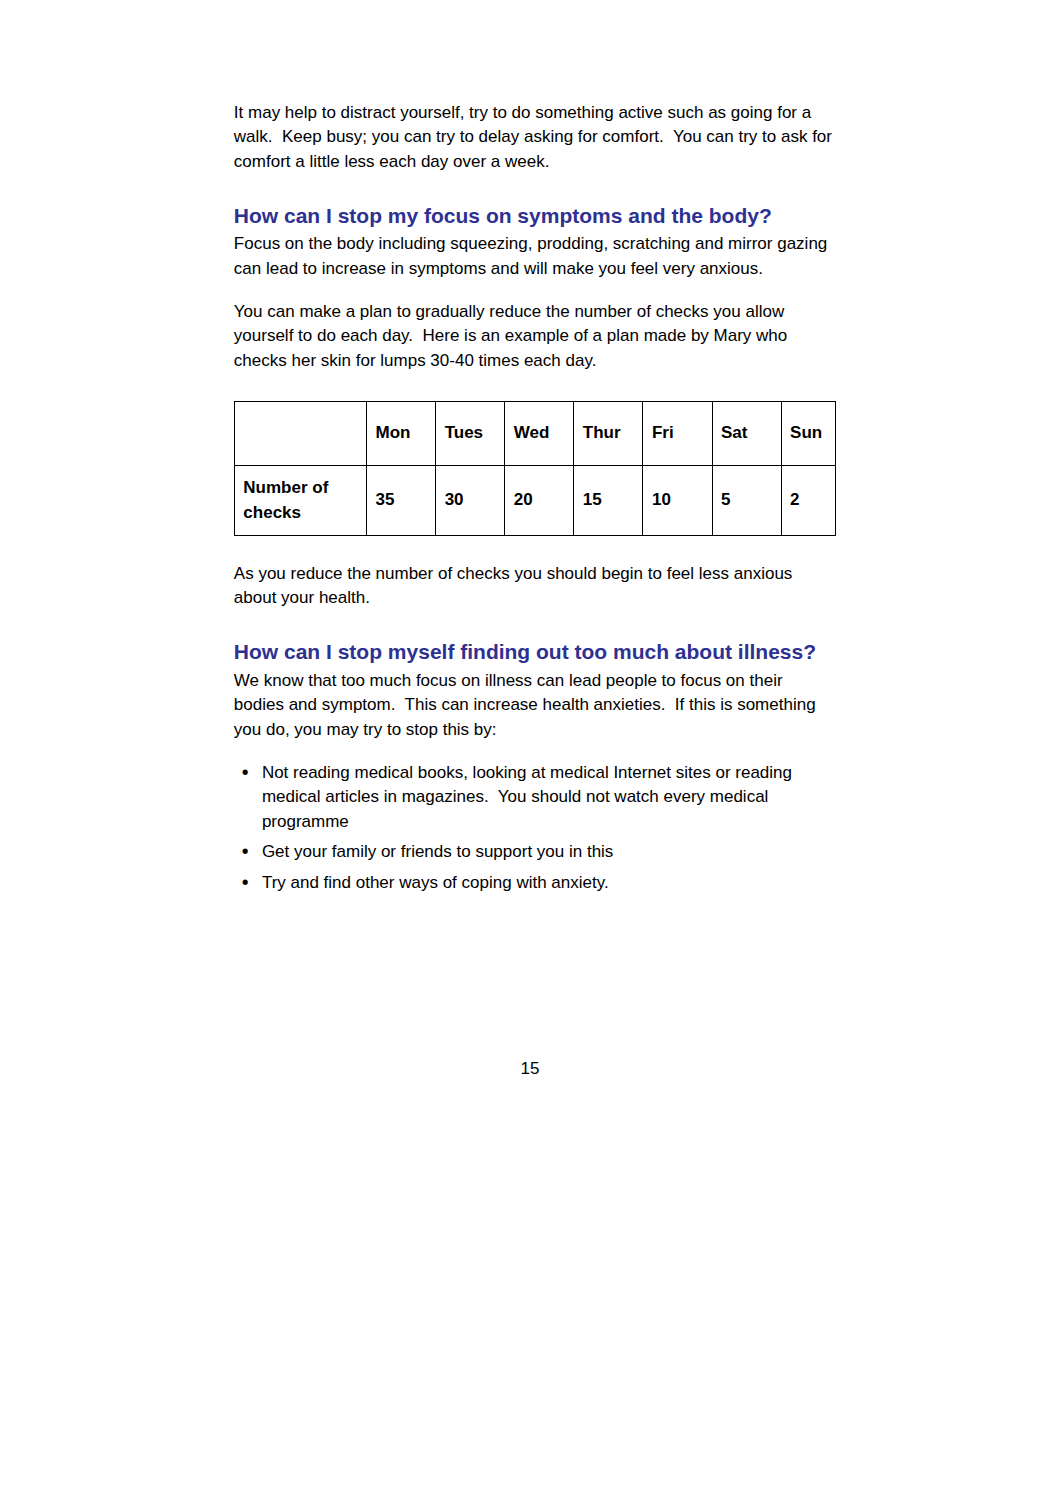It may help to distract yourself, try to do something active such as going for a walk. Keep busy; you can try to delay asking for comfort. You can try to ask for comfort a little less each day over a week.
How can I stop my focus on symptoms and the body?
Focus on the body including squeezing, prodding, scratching and mirror gazing can lead to increase in symptoms and will make you feel very anxious.
You can make a plan to gradually reduce the number of checks you allow yourself to do each day. Here is an example of a plan made by Mary who checks her skin for lumps 30-40 times each day.
| | Mon | Tues | Wed | Thur | Fri | Sat | Sun |
| --- | --- | --- | --- | --- | --- | --- | --- |
| Number of checks | 35 | 30 | 20 | 15 | 10 | 5 | 2 |
As you reduce the number of checks you should begin to feel less anxious about your health.
How can I stop myself finding out too much about illness?
We know that too much focus on illness can lead people to focus on their bodies and symptom. This can increase health anxieties. If this is something you do, you may try to stop this by:
Not reading medical books, looking at medical Internet sites or reading medical articles in magazines. You should not watch every medical programme
Get your family or friends to support you in this
Try and find other ways of coping with anxiety.
15